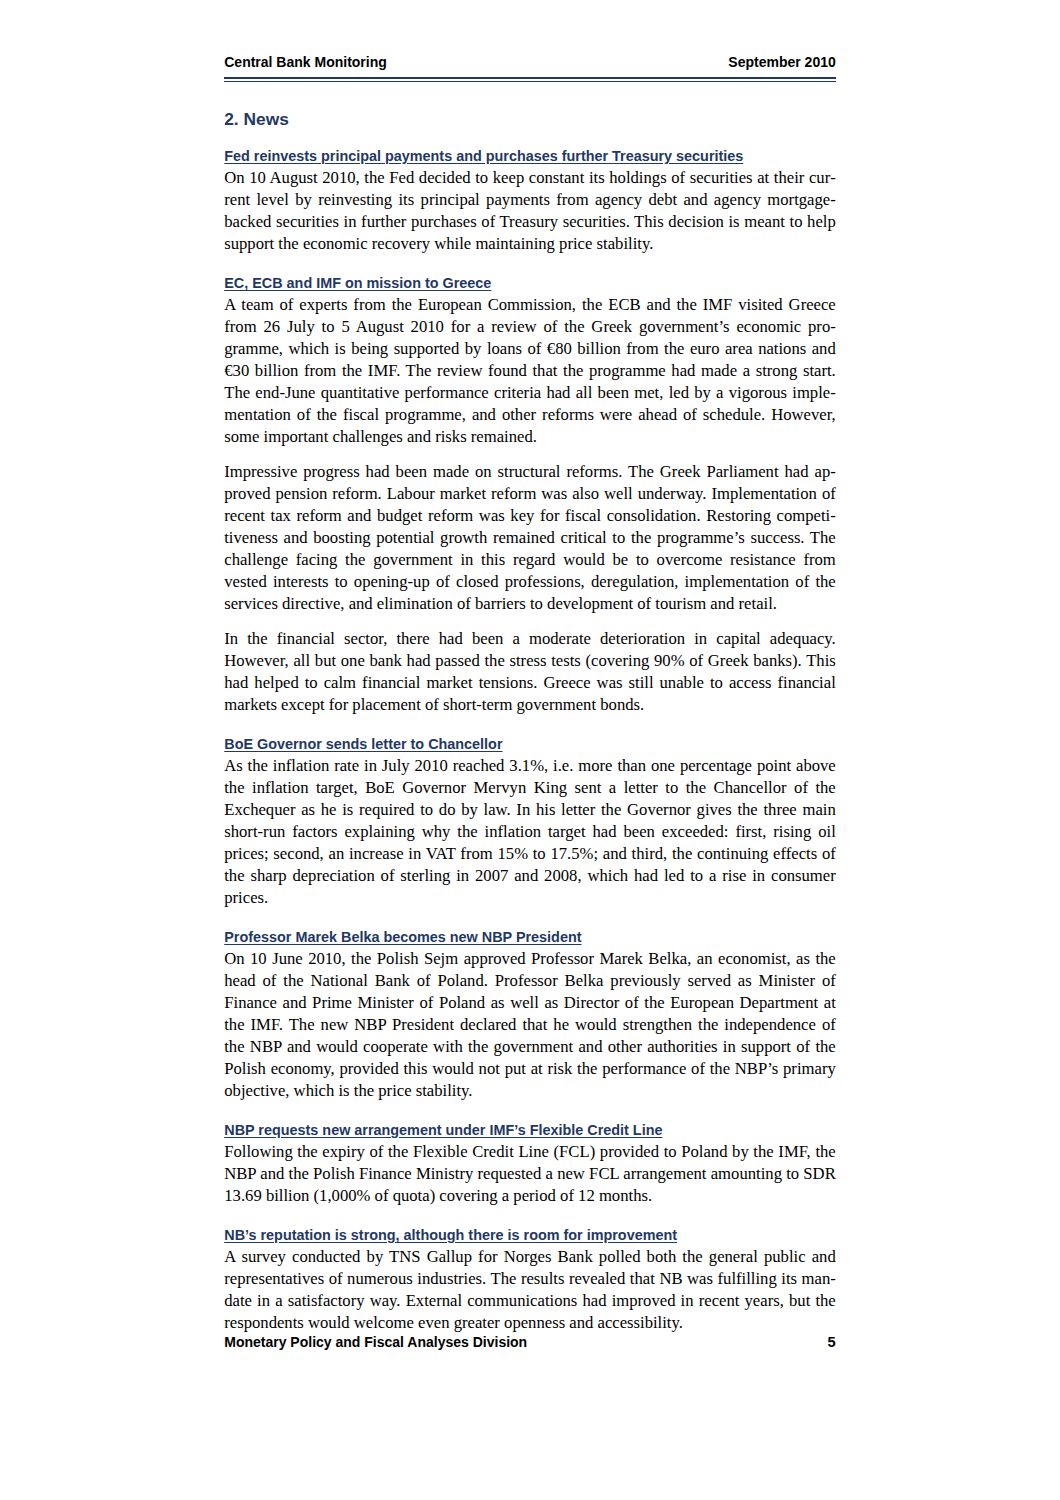Central Bank Monitoring September 2010
2. News
Fed reinvests principal payments and purchases further Treasury securities
On 10 August 2010, the Fed decided to keep constant its holdings of securities at their current level by reinvesting its principal payments from agency debt and agency mortgage-backed securities in further purchases of Treasury securities. This decision is meant to help support the economic recovery while maintaining price stability.
EC, ECB and IMF on mission to Greece
A team of experts from the European Commission, the ECB and the IMF visited Greece from 26 July to 5 August 2010 for a review of the Greek government’s economic programme, which is being supported by loans of €80 billion from the euro area nations and €30 billion from the IMF. The review found that the programme had made a strong start. The end-June quantitative performance criteria had all been met, led by a vigorous implementation of the fiscal programme, and other reforms were ahead of schedule. However, some important challenges and risks remained.
Impressive progress had been made on structural reforms. The Greek Parliament had approved pension reform. Labour market reform was also well underway. Implementation of recent tax reform and budget reform was key for fiscal consolidation. Restoring competitiveness and boosting potential growth remained critical to the programme’s success. The challenge facing the government in this regard would be to overcome resistance from vested interests to opening-up of closed professions, deregulation, implementation of the services directive, and elimination of barriers to development of tourism and retail.
In the financial sector, there had been a moderate deterioration in capital adequacy. However, all but one bank had passed the stress tests (covering 90% of Greek banks). This had helped to calm financial market tensions. Greece was still unable to access financial markets except for placement of short-term government bonds.
BoE Governor sends letter to Chancellor
As the inflation rate in July 2010 reached 3.1%, i.e. more than one percentage point above the inflation target, BoE Governor Mervyn King sent a letter to the Chancellor of the Exchequer as he is required to do by law. In his letter the Governor gives the three main short-run factors explaining why the inflation target had been exceeded: first, rising oil prices; second, an increase in VAT from 15% to 17.5%; and third, the continuing effects of the sharp depreciation of sterling in 2007 and 2008, which had led to a rise in consumer prices.
Professor Marek Belka becomes new NBP President
On 10 June 2010, the Polish Sejm approved Professor Marek Belka, an economist, as the head of the National Bank of Poland. Professor Belka previously served as Minister of Finance and Prime Minister of Poland as well as Director of the European Department at the IMF. The new NBP President declared that he would strengthen the independence of the NBP and would cooperate with the government and other authorities in support of the Polish economy, provided this would not put at risk the performance of the NBP’s primary objective, which is the price stability.
NBP requests new arrangement under IMF’s Flexible Credit Line
Following the expiry of the Flexible Credit Line (FCL) provided to Poland by the IMF, the NBP and the Polish Finance Ministry requested a new FCL arrangement amounting to SDR 13.69 billion (1,000% of quota) covering a period of 12 months.
NB’s reputation is strong, although there is room for improvement
A survey conducted by TNS Gallup for Norges Bank polled both the general public and representatives of numerous industries. The results revealed that NB was fulfilling its mandate in a satisfactory way. External communications had improved in recent years, but the respondents would welcome even greater openness and accessibility.
Monetary Policy and Fiscal Analyses Division 5